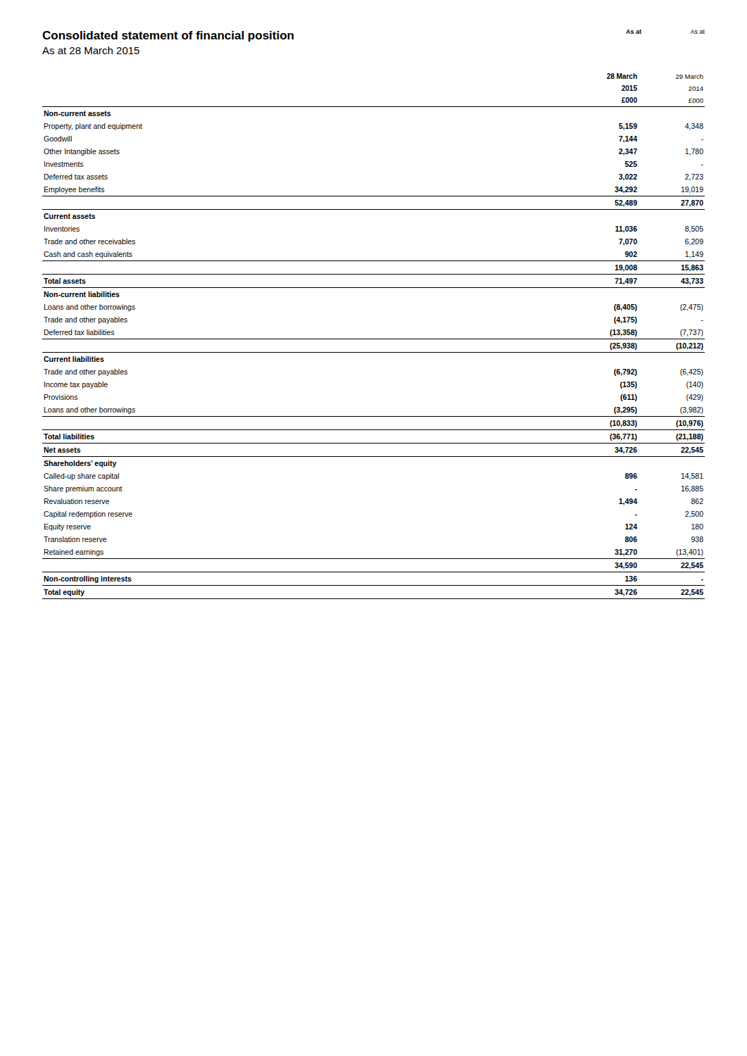Consolidated statement of financial position
As at 28 March 2015
As at As at
| | 28 March | 29 March |
| --- | --- | --- |
| | 2015 | 2014 |
| | £000 | £000 |
| Non-current assets | | |
| Property, plant and equipment | 5,159 | 4,348 |
| Goodwill | 7,144 | - |
| Other Intangible assets | 2,347 | 1,780 |
| Investments | 525 | - |
| Deferred tax assets | 3,022 | 2,723 |
| Employee benefits | 34,292 | 19,019 |
| | 52,489 | 27,870 |
| Current assets | | |
| Inventories | 11,036 | 8,505 |
| Trade and other receivables | 7,070 | 6,209 |
| Cash and cash equivalents | 902 | 1,149 |
| | 19,008 | 15,863 |
| Total assets | 71,497 | 43,733 |
| Non-current liabilities | | |
| Loans and other borrowings | (8,405) | (2,475) |
| Trade and other payables | (4,175) | - |
| Deferred tax liabilities | (13,358) | (7,737) |
| | (25,938) | (10,212) |
| Current liabilities | | |
| Trade and other payables | (6,792) | (6,425) |
| Income tax payable | (135) | (140) |
| Provisions | (611) | (429) |
| Loans and other borrowings | (3,295) | (3,982) |
| | (10,833) | (10,976) |
| Total liabilities | (36,771) | (21,188) |
| Net assets | 34,726 | 22,545 |
| Shareholders’ equity | | |
| Called-up share capital | 896 | 14,581 |
| Share premium account | - | 16,885 |
| Revaluation reserve | 1,494 | 862 |
| Capital redemption reserve | - | 2,500 |
| Equity reserve | 124 | 180 |
| Translation reserve | 806 | 938 |
| Retained earnings | 31,270 | (13,401) |
| | 34,590 | 22,545 |
| Non-controlling interests | 136 | - |
| Total equity | 34,726 | 22,545 |